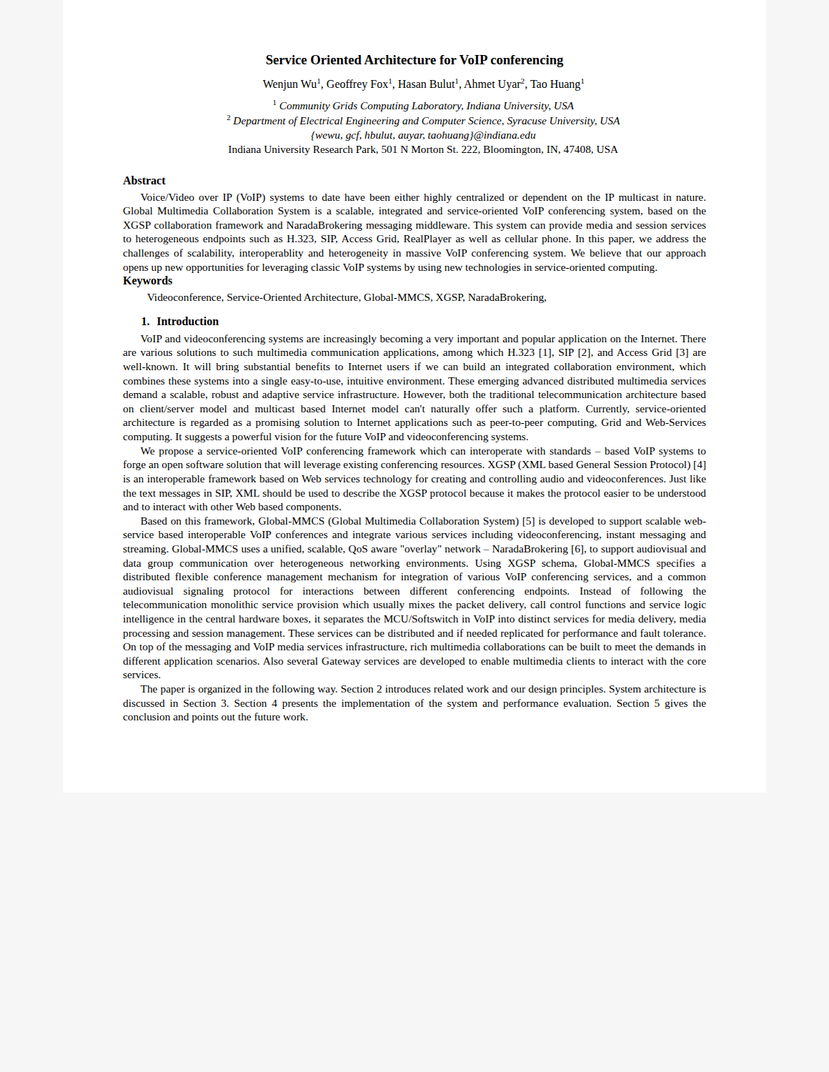Service Oriented Architecture for VoIP conferencing
Wenjun Wu1, Geoffrey Fox1, Hasan Bulut1, Ahmet Uyar2, Tao Huang1
1 Community Grids Computing Laboratory, Indiana University, USA
2 Department of Electrical Engineering and Computer Science, Syracuse University, USA
{wewu, gcf, hbulut, auyar, taohuang}@indiana.edu
Indiana University Research Park, 501 N Morton St. 222, Bloomington, IN, 47408, USA
Abstract
Voice/Video over IP (VoIP) systems to date have been either highly centralized or dependent on the IP multicast in nature. Global Multimedia Collaboration System is a scalable, integrated and service-oriented VoIP conferencing system, based on the XGSP collaboration framework and NaradaBrokering messaging middleware. This system can provide media and session services to heterogeneous endpoints such as H.323, SIP, Access Grid, RealPlayer as well as cellular phone. In this paper, we address the challenges of scalability, interoperablity and heterogeneity in massive VoIP conferencing system. We believe that our approach opens up new opportunities for leveraging classic VoIP systems by using new technologies in service-oriented computing.
Keywords
Videoconference, Service-Oriented Architecture, Global-MMCS, XGSP, NaradaBrokering,
1. Introduction
VoIP and videoconferencing systems are increasingly becoming a very important and popular application on the Internet. There are various solutions to such multimedia communication applications, among which H.323 [1], SIP [2], and Access Grid [3] are well-known. It will bring substantial benefits to Internet users if we can build an integrated collaboration environment, which combines these systems into a single easy-to-use, intuitive environment. These emerging advanced distributed multimedia services demand a scalable, robust and adaptive service infrastructure. However, both the traditional telecommunication architecture based on client/server model and multicast based Internet model can't naturally offer such a platform. Currently, service-oriented architecture is regarded as a promising solution to Internet applications such as peer-to-peer computing, Grid and Web-Services computing. It suggests a powerful vision for the future VoIP and videoconferencing systems.
We propose a service-oriented VoIP conferencing framework which can interoperate with standards – based VoIP systems to forge an open software solution that will leverage existing conferencing resources. XGSP (XML based General Session Protocol) [4] is an interoperable framework based on Web services technology for creating and controlling audio and videoconferences. Just like the text messages in SIP, XML should be used to describe the XGSP protocol because it makes the protocol easier to be understood and to interact with other Web based components.
Based on this framework, Global-MMCS (Global Multimedia Collaboration System) [5] is developed to support scalable web-service based interoperable VoIP conferences and integrate various services including videoconferencing, instant messaging and streaming. Global-MMCS uses a unified, scalable, QoS aware "overlay" network – NaradaBrokering [6], to support audiovisual and data group communication over heterogeneous networking environments. Using XGSP schema, Global-MMCS specifies a distributed flexible conference management mechanism for integration of various VoIP conferencing services, and a common audiovisual signaling protocol for interactions between different conferencing endpoints. Instead of following the telecommunication monolithic service provision which usually mixes the packet delivery, call control functions and service logic intelligence in the central hardware boxes, it separates the MCU/Softswitch in VoIP into distinct services for media delivery, media processing and session management. These services can be distributed and if needed replicated for performance and fault tolerance. On top of the messaging and VoIP media services infrastructure, rich multimedia collaborations can be built to meet the demands in different application scenarios. Also several Gateway services are developed to enable multimedia clients to interact with the core services.
The paper is organized in the following way. Section 2 introduces related work and our design principles. System architecture is discussed in Section 3. Section 4 presents the implementation of the system and performance evaluation. Section 5 gives the conclusion and points out the future work.